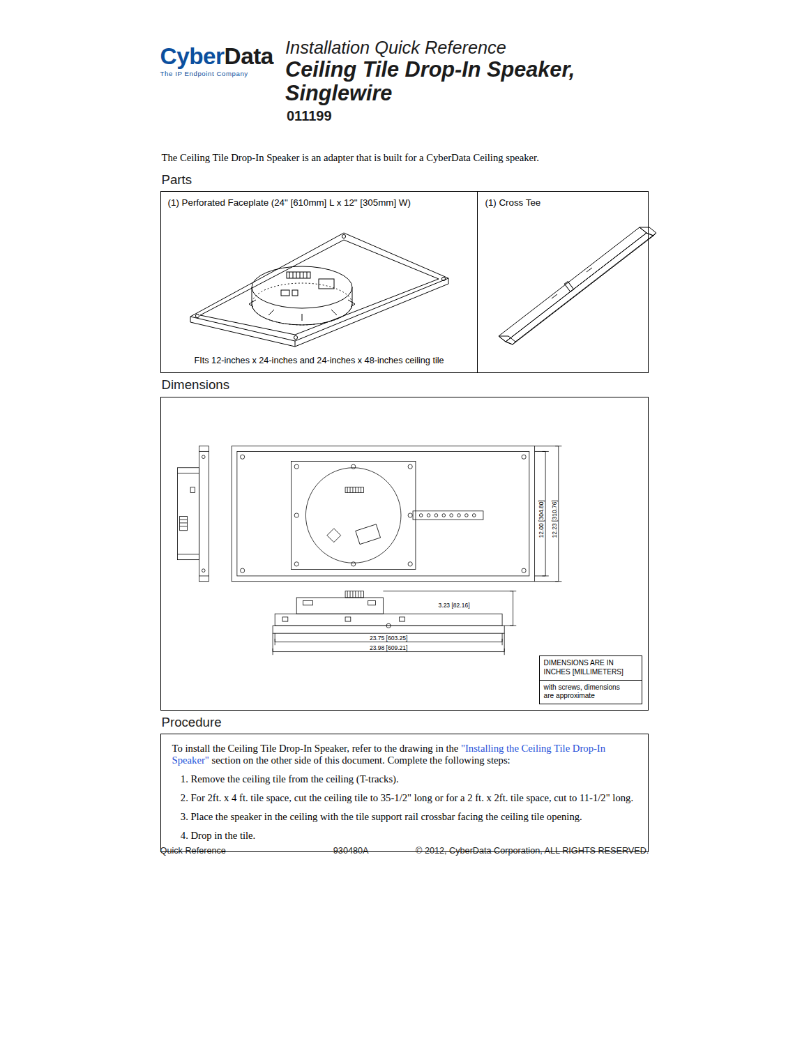Cyber Data
The IP Endpoint Company
Installation Quick Reference
Ceiling Tile Drop-In Speaker, Singlewire
011199
The Ceiling Tile Drop-In Speaker is an adapter that is built for a CyberData Ceiling speaker.
Parts
| (1) Perforated Faceplate (24" [610mm] L x 12" [305mm] W) FIts 12-inches x 24-inches and 24-inches x 48-inches ceiling tile | (1) Cross Tee |
Dimensions
12.00 [304.80] 12.23 [310.76] 3.23 [82.16] 23.75 [603.25] 23.98 [609.21]
DIMENSIONS ARE IN
INCHES [MILLIMETERS]
with screws, dimensions
are approximate
Procedure
To install the Ceiling Tile Drop-In Speaker, refer to the drawing in the "Installing the Ceiling Tile Drop-In Speaker" section on the other side of this document. Complete the following steps:
Remove the ceiling tile from the ceiling (T-tracks).
For 2ft. x 4 ft. tile space, cut the ceiling tile to 35-1/2" long or for a 2 ft. x 2ft. tile space, cut to 11-1/2" long.
Place the speaker in the ceiling with the tile support rail crossbar facing the ceiling tile opening.
Drop in the tile.
Quick Reference
930480A
© 2012, CyberData Corporation, ALL RIGHTS RESERVED.